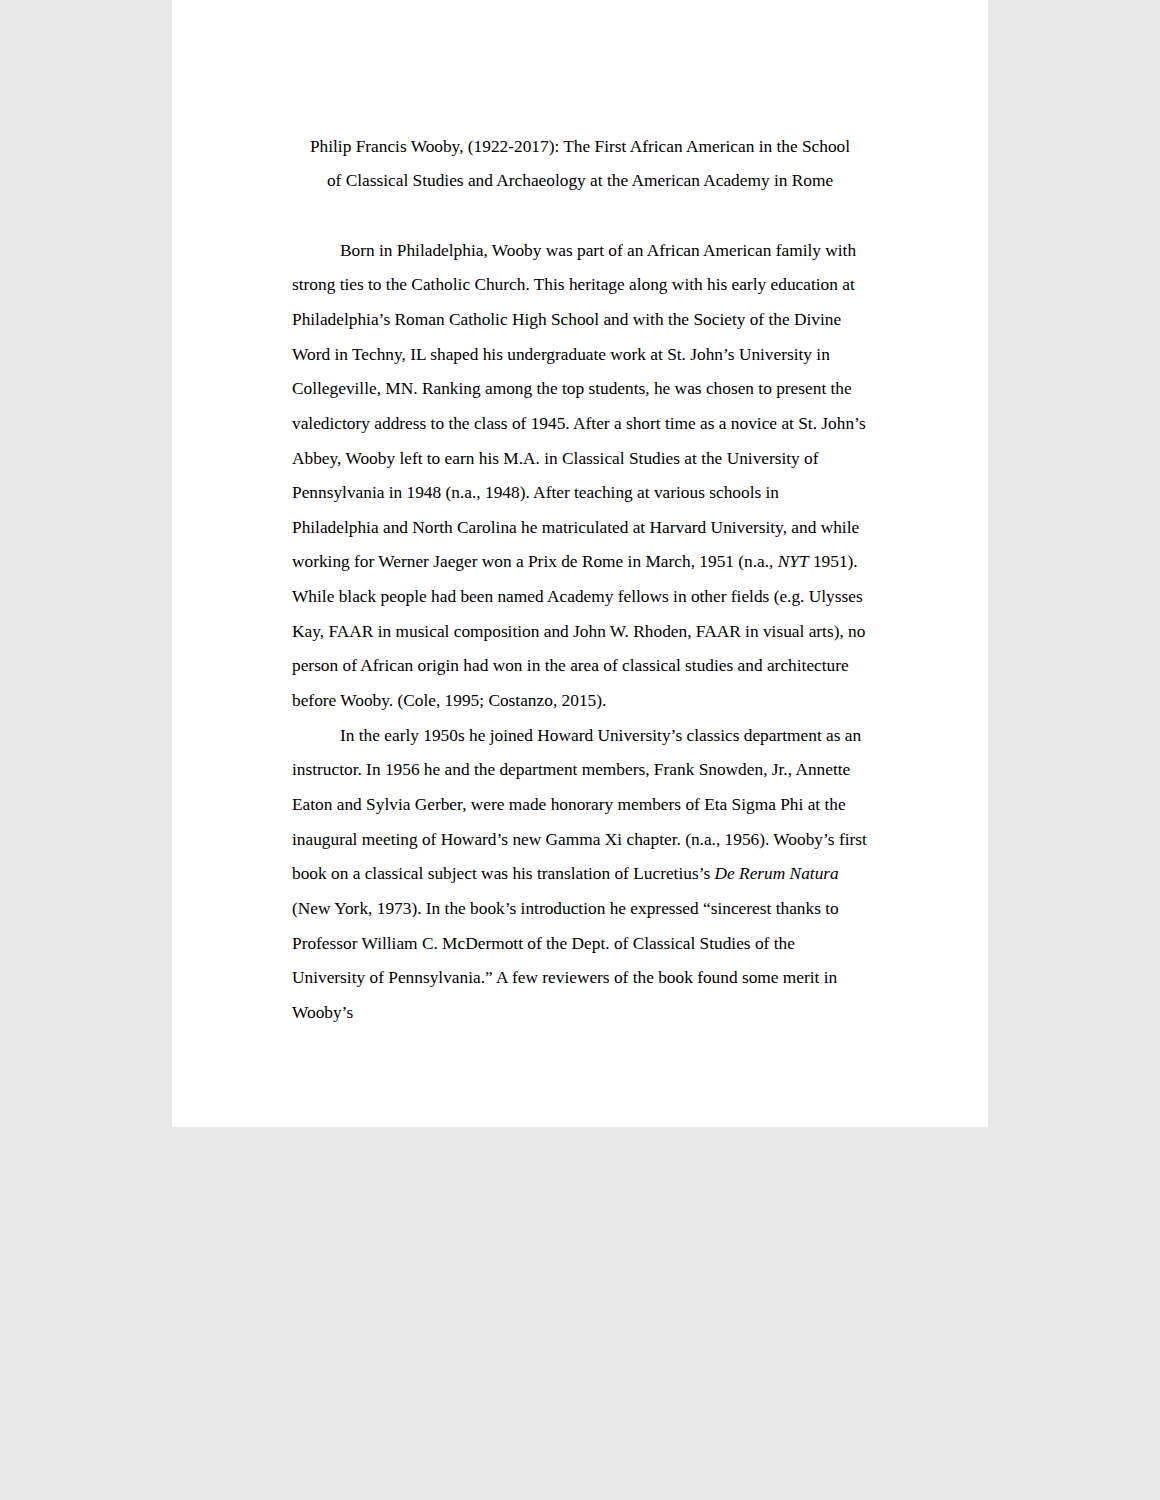Philip Francis Wooby, (1922-2017): The First African American in the School of Classical Studies and Archaeology at the American Academy in Rome
Born in Philadelphia, Wooby was part of an African American family with strong ties to the Catholic Church. This heritage along with his early education at Philadelphia’s Roman Catholic High School and with the Society of the Divine Word in Techny, IL shaped his undergraduate work at St. John’s University in Collegeville, MN. Ranking among the top students, he was chosen to present the valedictory address to the class of 1945. After a short time as a novice at St. John’s Abbey, Wooby left to earn his M.A. in Classical Studies at the University of Pennsylvania in 1948 (n.a., 1948). After teaching at various schools in Philadelphia and North Carolina he matriculated at Harvard University, and while working for Werner Jaeger won a Prix de Rome in March, 1951 (n.a., NYT 1951). While black people had been named Academy fellows in other fields (e.g. Ulysses Kay, FAAR in musical composition and John W. Rhoden, FAAR in visual arts), no person of African origin had won in the area of classical studies and architecture before Wooby. (Cole, 1995; Costanzo, 2015).
In the early 1950s he joined Howard University’s classics department as an instructor. In 1956 he and the department members, Frank Snowden, Jr., Annette Eaton and Sylvia Gerber, were made honorary members of Eta Sigma Phi at the inaugural meeting of Howard’s new Gamma Xi chapter. (n.a., 1956). Wooby’s first book on a classical subject was his translation of Lucretius’s De Rerum Natura (New York, 1973). In the book’s introduction he expressed “sincerest thanks to Professor William C. McDermott of the Dept. of Classical Studies of the University of Pennsylvania.” A few reviewers of the book found some merit in Wooby’s